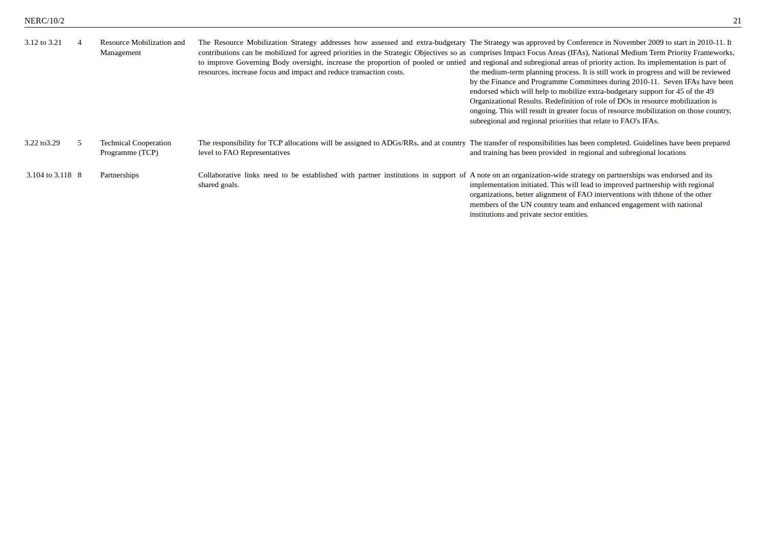NERC/10/2 21
| 3.12 to 3.21 | 4 | Resource Mobilization and Management | The Resource Mobilization Strategy addresses how assessed and extra-budgetary contributions can be mobilized for agreed priorities in the Strategic Objectives so as to improve Governing Body oversight, increase the proportion of pooled or untied resources, increase focus and impact and reduce transaction costs. | The Strategy was approved by Conference in November 2009 to start in 2010-11. It comprises Impact Focus Areas (IFAs), National Medium Term Priority Frameworks, and regional and subregional areas of priority action. Its implementation is part of the medium-term planning process. It is still work in progress and will be reviewed by the Finance and Programme Committees during 2010-11. Seven IFAs have been endorsed which will help to mobilize extra-budgetary support for 45 of the 49 Organizational Results. Redefinition of role of DOs in resource mobilization is ongoing. This will result in greater focus of resource mobilization on those country, subregional and regional priorities that relate to FAO's IFAs. |
| 3.22 to3.29 | 5 | Technical Cooperation Programme (TCP) | The responsibility for TCP allocations will be assigned to ADGs/RRs, and at country level to FAO Representatives | The transfer of responsibilities has been completed. Guidelines have been prepared and training has been provided in regional and subregional locations |
| 3.104 to 3.118 | 8 | Partnerships | Collaborative links need to be established with partner institutions in support of shared goals. | A note on an organization-wide strategy on partnerships was endorsed and its implementation initiated. This will lead to improved partnership with regional organizations, better alignment of FAO interventions with thhose of the other members of the UN country team and enhanced engagement with national institutions and private sector entities. |